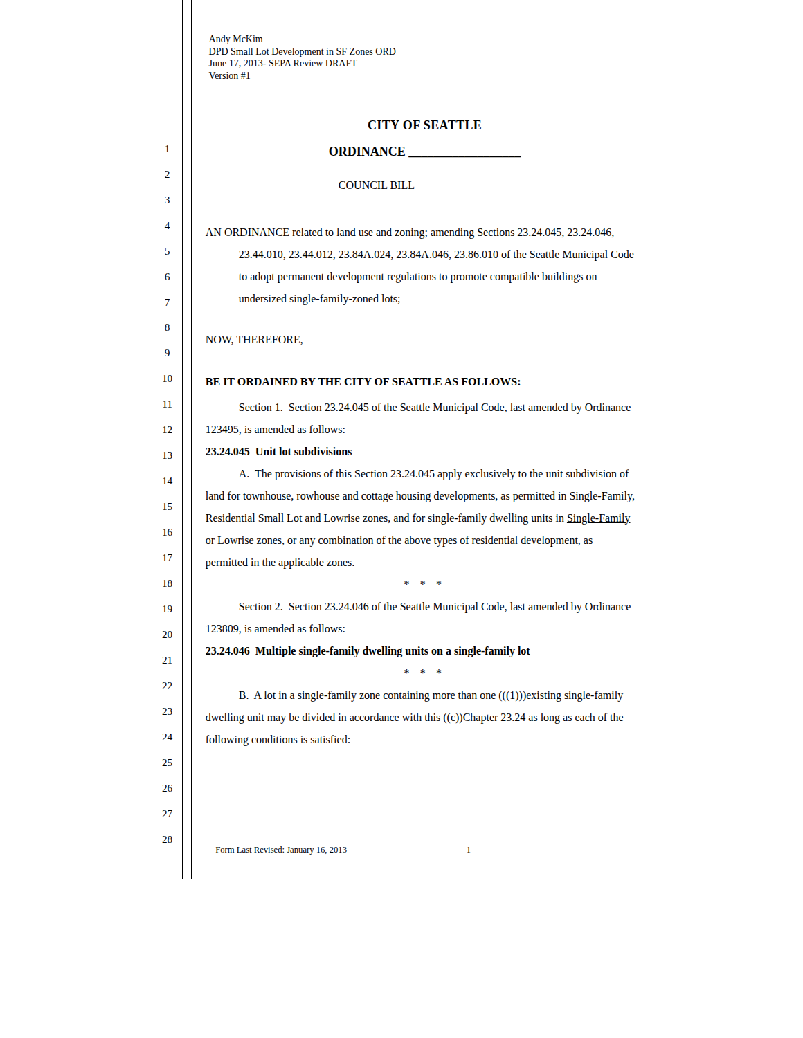1
2
3
4
5
6
7
8
9
10
11
12
13
14
15
16
17
18
19
20
21
22
23
24
25
26
27
28
Andy McKim
DPD Small Lot Development in SF Zones ORD
June 17, 2013- SEPA Review DRAFT
Version #1
CITY OF SEATTLE
ORDINANCE __________________
COUNCIL BILL _________________
AN ORDINANCE related to land use and zoning; amending Sections 23.24.045, 23.24.046, 23.44.010, 23.44.012, 23.84A.024, 23.84A.046, 23.86.010 of the Seattle Municipal Code to adopt permanent development regulations to promote compatible buildings on undersized single-family-zoned lots;
NOW, THEREFORE,
BE IT ORDAINED BY THE CITY OF SEATTLE AS FOLLOWS:
Section 1. Section 23.24.045 of the Seattle Municipal Code, last amended by Ordinance
123495, is amended as follows:
23.24.045 Unit lot subdivisions
A. The provisions of this Section 23.24.045 apply exclusively to the unit subdivision of
land for townhouse, rowhouse and cottage housing developments, as permitted in Single-Family,
Residential Small Lot and Lowrise zones, and for single-family dwelling units in Single-Family
or Lowrise zones, or any combination of the above types of residential development, as
permitted in the applicable zones.
* * *
Section 2. Section 23.24.046 of the Seattle Municipal Code, last amended by Ordinance
123809, is amended as follows:
23.24.046 Multiple single-family dwelling units on a single-family lot
* * *
B. A lot in a single-family zone containing more than one (((1)))existing single-family
dwelling unit may be divided in accordance with this ((c))Chapter 23.24 as long as each of the
following conditions is satisfied:
Form Last Revised: January 16, 2013 1